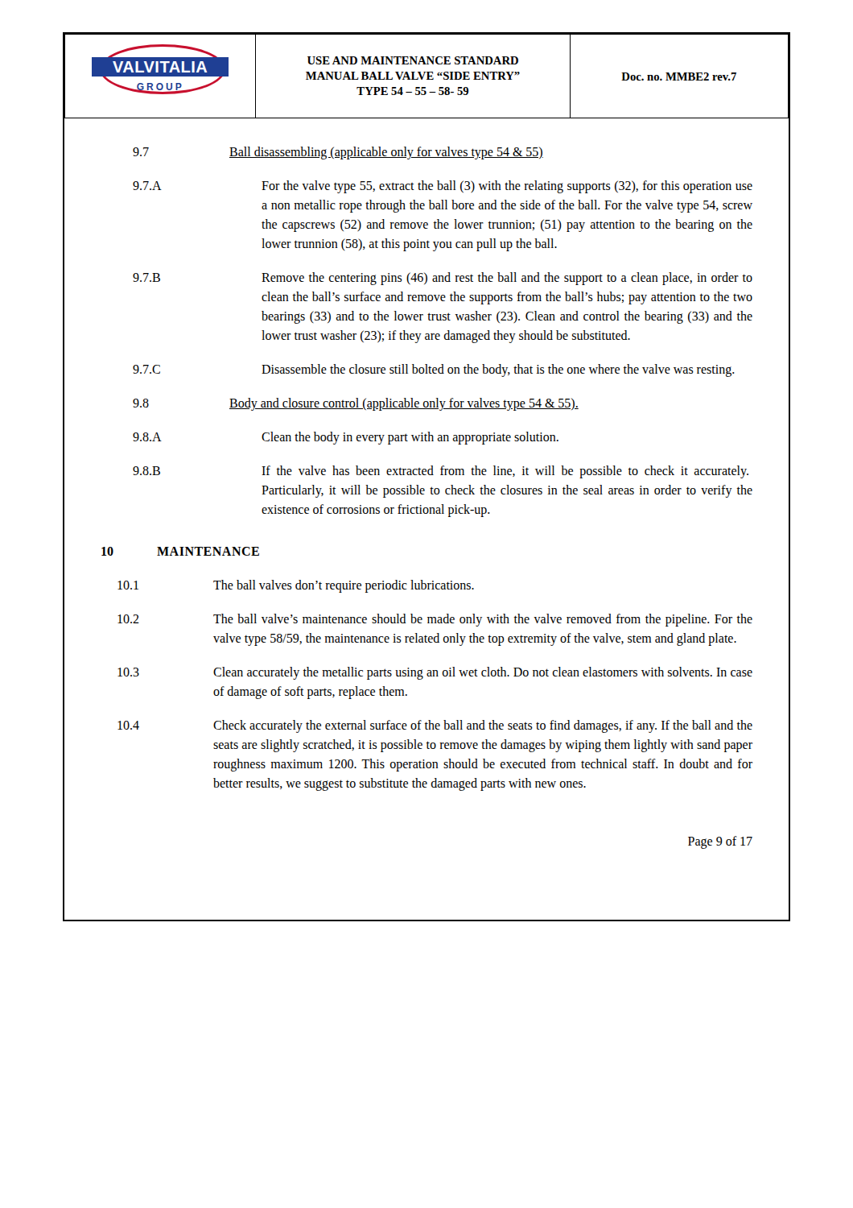| VALVITALIA GROUP | USE AND MAINTENANCE STANDARD MANUAL BALL VALVE “SIDE ENTRY” TYPE 54 – 55 – 58- 59 | Doc. no. MMBE2 rev.7 |
9.7
Ball disassembling (applicable only for valves type 54 & 55)
9.7.A
For the valve type 55, extract the ball (3) with the relating supports (32), for this operation use a non metallic rope through the ball bore and the side of the ball. For the valve type 54, screw the capscrews (52) and remove the lower trunnion; (51) pay attention to the bearing on the lower trunnion (58), at this point you can pull up the ball.
9.7.B
Remove the centering pins (46) and rest the ball and the support to a clean place, in order to clean the ball’s surface and remove the supports from the ball’s hubs; pay attention to the two bearings (33) and to the lower trust washer (23). Clean and control the bearing (33) and the lower trust washer (23); if they are damaged they should be substituted.
9.7.C
Disassemble the closure still bolted on the body, that is the one where the valve was resting.
9.8
Body and closure control (applicable only for valves type 54 & 55).
9.8.A
Clean the body in every part with an appropriate solution.
9.8.B
If the valve has been extracted from the line, it will be possible to check it accurately. Particularly, it will be possible to check the closures in the seal areas in order to verify the existence of corrosions or frictional pick-up.
10
MAINTENANCE
10.1
The ball valves don’t require periodic lubrications.
10.2
The ball valve’s maintenance should be made only with the valve removed from the pipeline. For the valve type 58/59, the maintenance is related only the top extremity of the valve, stem and gland plate.
10.3
Clean accurately the metallic parts using an oil wet cloth. Do not clean elastomers with solvents. In case of damage of soft parts, replace them.
10.4
Check accurately the external surface of the ball and the seats to find damages, if any. If the ball and the seats are slightly scratched, it is possible to remove the damages by wiping them lightly with sand paper roughness maximum 1200. This operation should be executed from technical staff. In doubt and for better results, we suggest to substitute the damaged parts with new ones.
Page 9 of 17